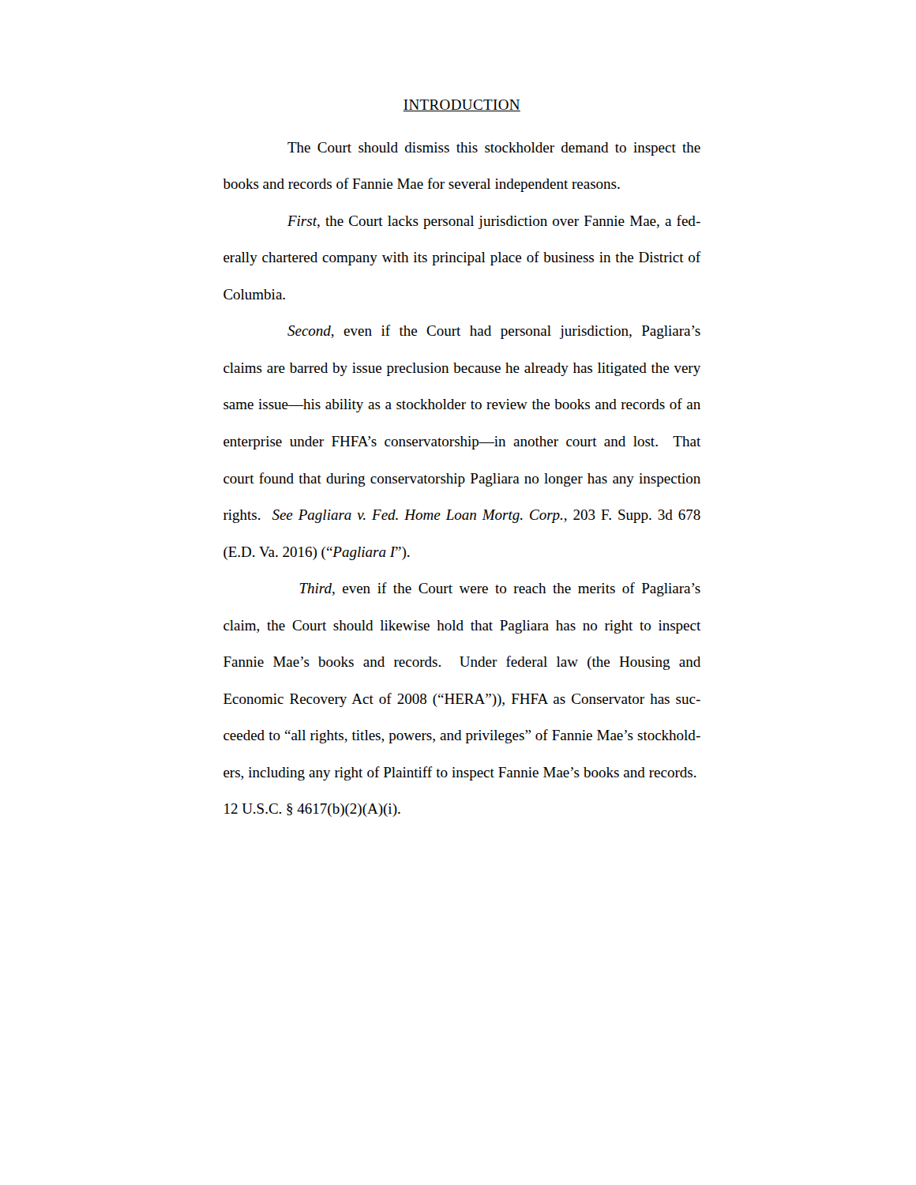INTRODUCTION
The Court should dismiss this stockholder demand to inspect the books and records of Fannie Mae for several independent reasons.
First, the Court lacks personal jurisdiction over Fannie Mae, a federally chartered company with its principal place of business in the District of Columbia.
Second, even if the Court had personal jurisdiction, Pagliara’s claims are barred by issue preclusion because he already has litigated the very same issue—his ability as a stockholder to review the books and records of an enterprise under FHFA’s conservatorship—in another court and lost. That court found that during conservatorship Pagliara no longer has any inspection rights. See Pagliara v. Fed. Home Loan Mortg. Corp., 203 F. Supp. 3d 678 (E.D. Va. 2016) (“Pagliara I”).
Third, even if the Court were to reach the merits of Pagliara’s claim, the Court should likewise hold that Pagliara has no right to inspect Fannie Mae’s books and records. Under federal law (the Housing and Economic Recovery Act of 2008 (“HERA”)), FHFA as Conservator has succeeded to “all rights, titles, powers, and privileges” of Fannie Mae’s stockholders, including any right of Plaintiff to inspect Fannie Mae’s books and records. 12 U.S.C. § 4617(b)(2)(A)(i).